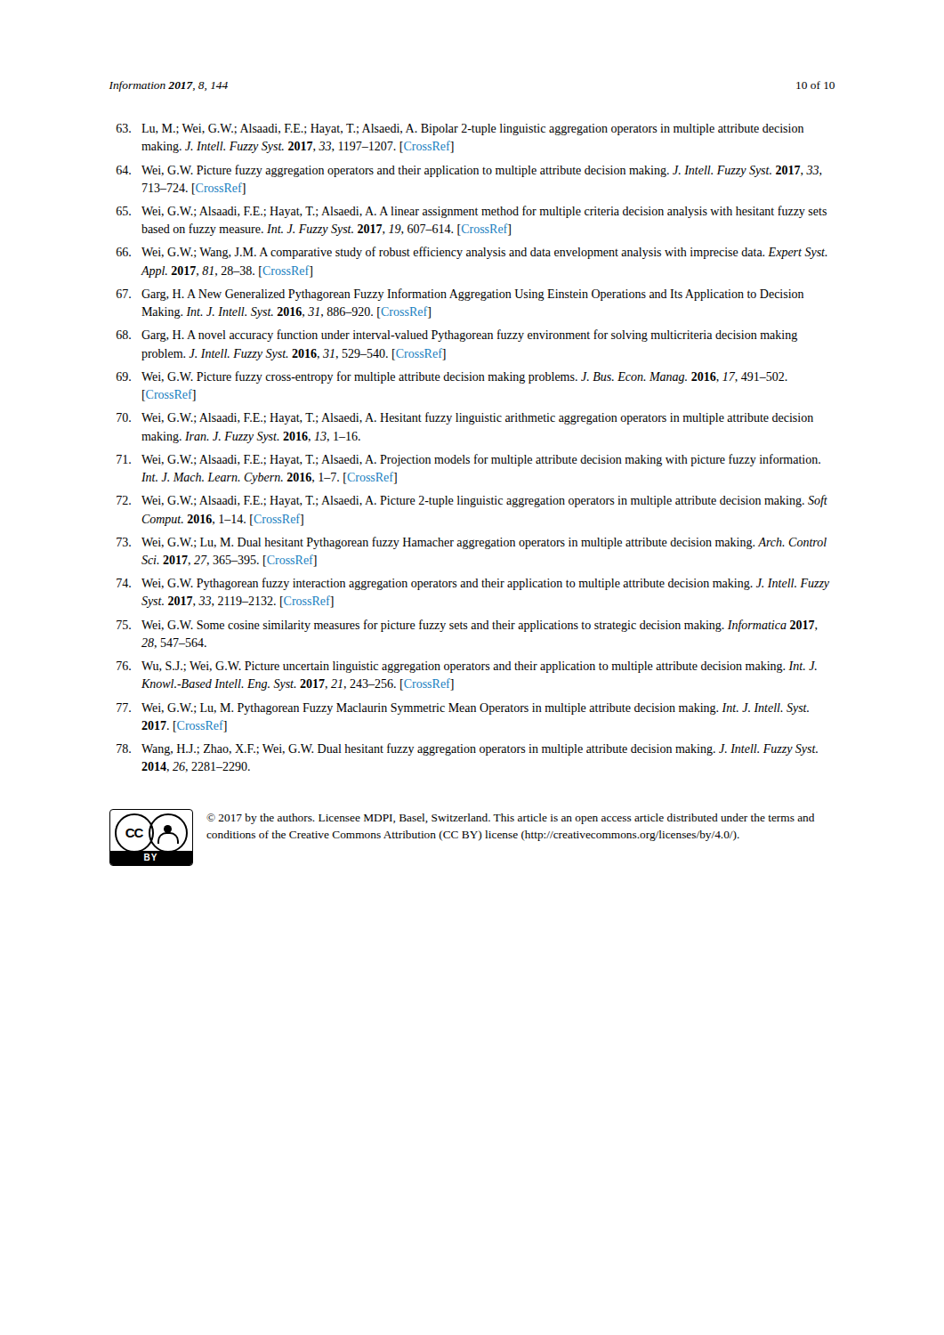Information 2017, 8, 144 10 of 10
Lu, M.; Wei, G.W.; Alsaadi, F.E.; Hayat, T.; Alsaedi, A. Bipolar 2-tuple linguistic aggregation operators in multiple attribute decision making. J. Intell. Fuzzy Syst. 2017, 33, 1197–1207. [CrossRef]
Wei, G.W. Picture fuzzy aggregation operators and their application to multiple attribute decision making. J. Intell. Fuzzy Syst. 2017, 33, 713–724. [CrossRef]
Wei, G.W.; Alsaadi, F.E.; Hayat, T.; Alsaedi, A. A linear assignment method for multiple criteria decision analysis with hesitant fuzzy sets based on fuzzy measure. Int. J. Fuzzy Syst. 2017, 19, 607–614. [CrossRef]
Wei, G.W.; Wang, J.M. A comparative study of robust efficiency analysis and data envelopment analysis with imprecise data. Expert Syst. Appl. 2017, 81, 28–38. [CrossRef]
Garg, H. A New Generalized Pythagorean Fuzzy Information Aggregation Using Einstein Operations and Its Application to Decision Making. Int. J. Intell. Syst. 2016, 31, 886–920. [CrossRef]
Garg, H. A novel accuracy function under interval-valued Pythagorean fuzzy environment for solving multicriteria decision making problem. J. Intell. Fuzzy Syst. 2016, 31, 529–540. [CrossRef]
Wei, G.W. Picture fuzzy cross-entropy for multiple attribute decision making problems. J. Bus. Econ. Manag. 2016, 17, 491–502. [CrossRef]
Wei, G.W.; Alsaadi, F.E.; Hayat, T.; Alsaedi, A. Hesitant fuzzy linguistic arithmetic aggregation operators in multiple attribute decision making. Iran. J. Fuzzy Syst. 2016, 13, 1–16.
Wei, G.W.; Alsaadi, F.E.; Hayat, T.; Alsaedi, A. Projection models for multiple attribute decision making with picture fuzzy information. Int. J. Mach. Learn. Cybern. 2016, 1–7. [CrossRef]
Wei, G.W.; Alsaadi, F.E.; Hayat, T.; Alsaedi, A. Picture 2-tuple linguistic aggregation operators in multiple attribute decision making. Soft Comput. 2016, 1–14. [CrossRef]
Wei, G.W.; Lu, M. Dual hesitant Pythagorean fuzzy Hamacher aggregation operators in multiple attribute decision making. Arch. Control Sci. 2017, 27, 365–395. [CrossRef]
Wei, G.W. Pythagorean fuzzy interaction aggregation operators and their application to multiple attribute decision making. J. Intell. Fuzzy Syst. 2017, 33, 2119–2132. [CrossRef]
Wei, G.W. Some cosine similarity measures for picture fuzzy sets and their applications to strategic decision making. Informatica 2017, 28, 547–564.
Wu, S.J.; Wei, G.W. Picture uncertain linguistic aggregation operators and their application to multiple attribute decision making. Int. J. Knowl.-Based Intell. Eng. Syst. 2017, 21, 243–256. [CrossRef]
Wei, G.W.; Lu, M. Pythagorean Fuzzy Maclaurin Symmetric Mean Operators in multiple attribute decision making. Int. J. Intell. Syst. 2017. [CrossRef]
Wang, H.J.; Zhao, X.F.; Wei, G.W. Dual hesitant fuzzy aggregation operators in multiple attribute decision making. J. Intell. Fuzzy Syst. 2014, 26, 2281–2290.
CC
BY
© 2017 by the authors. Licensee MDPI, Basel, Switzerland. This article is an open access article distributed under the terms and conditions of the Creative Commons Attribution (CC BY) license (http://creativecommons.org/licenses/by/4.0/).